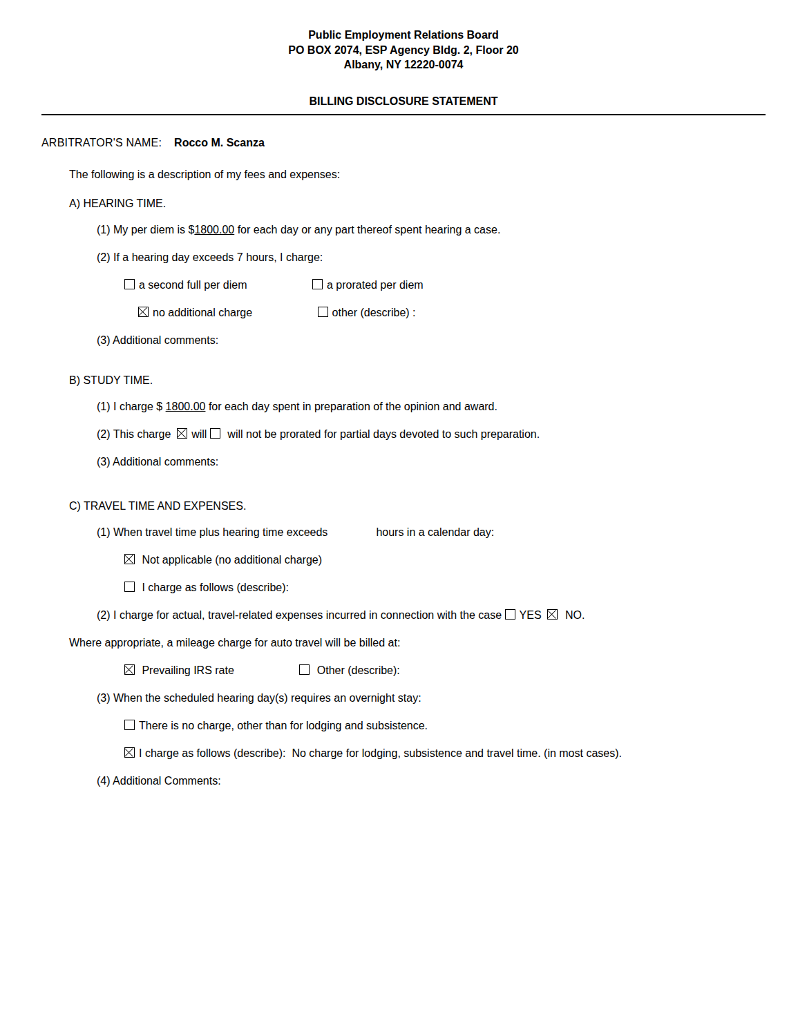Public Employment Relations Board
PO BOX 2074, ESP Agency Bldg. 2, Floor 20
Albany, NY 12220-0074
BILLING DISCLOSURE STATEMENT
ARBITRATOR'S NAME: Rocco M. Scanza
The following is a description of my fees and expenses:
A) HEARING TIME.
(1) My per diem is $1800.00 for each day or any part thereof spent hearing a case.
(2) If a hearing day exceeds 7 hours, I charge:
a second full per diem a prorated per diem
no additional charge other (describe) :
(3) Additional comments:
B) STUDY TIME.
(1) I charge $ 1800.00 for each day spent in preparation of the opinion and award.
(2) This charge will will not be prorated for partial days devoted to such preparation.
(3) Additional comments:
C) TRAVEL TIME AND EXPENSES.
(1) When travel time plus hearing time exceeds hours in a calendar day:
Not applicable (no additional charge)
I charge as follows (describe):
(2) I charge for actual, travel-related expenses incurred in connection with the case YES NO.
Where appropriate, a mileage charge for auto travel will be billed at:
Prevailing IRS rate Other (describe):
(3) When the scheduled hearing day(s) requires an overnight stay:
There is no charge, other than for lodging and subsistence.
I charge as follows (describe): No charge for lodging, subsistence and travel time. (in most cases).
(4) Additional Comments: